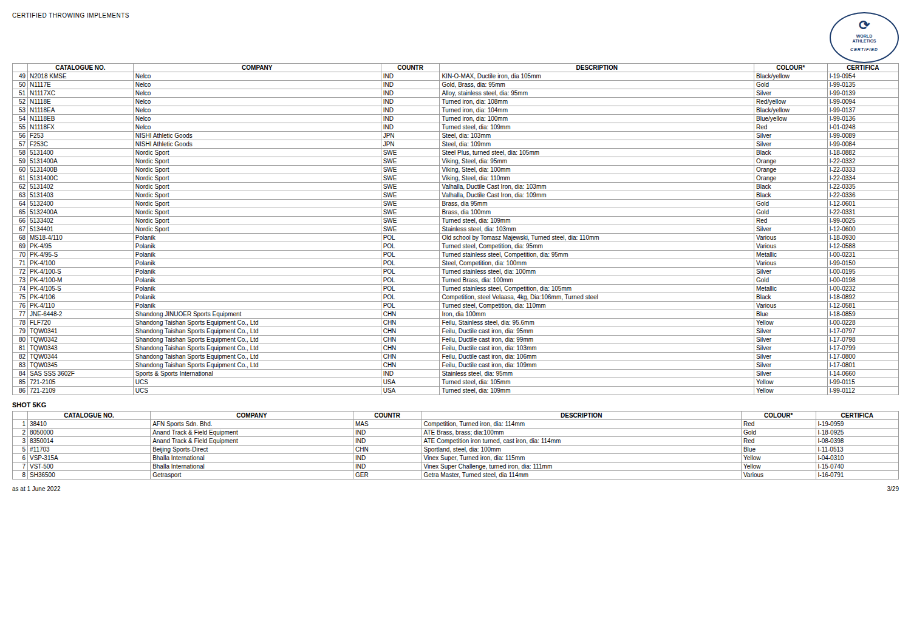⟳ WORLD
ATHLETICS CERTIFIED
CERTIFIED THROWING IMPLEMENTS
| | CATALOGUE NO. | COMPANY | COUNTR | DESCRIPTION | COLOUR* | CERTIFICA |
| --- | --- | --- | --- | --- | --- | --- |
| 49 | N2018 KMSE | Nelco | IND | KIN-O-MAX, Ductile iron, dia 105mm | Black/yellow | I-19-0954 |
| 50 | N1117E | Nelco | IND | Gold, Brass, dia: 95mm | Gold | I-99-0135 |
| 51 | N1117XC | Nelco | IND | Alloy, stainless steel, dia: 95mm | Silver | I-99-0139 |
| 52 | N1118E | Nelco | IND | Turned iron, dia: 108mm | Red/yellow | I-99-0094 |
| 53 | N1118EA | Nelco | IND | Turned iron, dia: 104mm | Black/yellow | I-99-0137 |
| 54 | N1118EB | Nelco | IND | Turned iron, dia: 100mm | Blue/yellow | I-99-0136 |
| 55 | N1118FX | Nelco | IND | Turned steel, dia: 109mm | Red | I-01-0248 |
| 56 | F253 | NISHI Athletic Goods | JPN | Steel, dia: 103mm | Silver | I-99-0089 |
| 57 | F253C | NISHI Athletic Goods | JPN | Steel, dia: 109mm | Silver | I-99-0084 |
| 58 | 5131400 | Nordic Sport | SWE | Steel Plus, turned steel, dia: 105mm | Black | I-18-0882 |
| 59 | 5131400A | Nordic Sport | SWE | Viking, Steel, dia: 95mm | Orange | I-22-0332 |
| 60 | 5131400B | Nordic Sport | SWE | Viking, Steel, dia: 100mm | Orange | I-22-0333 |
| 61 | 5131400C | Nordic Sport | SWE | Viking, Steel, dia: 110mm | Orange | I-22-0334 |
| 62 | 5131402 | Nordic Sport | SWE | Valhalla, Ductile Cast Iron, dia: 103mm | Black | I-22-0335 |
| 63 | 5131403 | Nordic Sport | SWE | Valhalla, Ductile Cast Iron, dia: 109mm | Black | I-22-0336 |
| 64 | 5132400 | Nordic Sport | SWE | Brass, dia 95mm | Gold | I-12-0601 |
| 65 | 5132400A | Nordic Sport | SWE | Brass, dia 100mm | Gold | I-22-0331 |
| 66 | 5133402 | Nordic Sport | SWE | Turned steel, dia: 109mm | Red | I-99-0025 |
| 67 | 5134401 | Nordic Sport | SWE | Stainless steel, dia: 103mm | Silver | I-12-0600 |
| 68 | MS18-4/110 | Polanik | POL | Old school by Tomasz Majewski, Turned steel, dia: 110mm | Various | I-18-0930 |
| 69 | PK-4/95 | Polanik | POL | Turned steel, Competition, dia: 95mm | Various | I-12-0588 |
| 70 | PK-4/95-S | Polanik | POL | Turned stainless steel, Competition, dia: 95mm | Metallic | I-00-0231 |
| 71 | PK-4/100 | Polanik | POL | Steel, Competition, dia: 100mm | Various | I-99-0150 |
| 72 | PK-4/100-S | Polanik | POL | Turned stainless steel, dia: 100mm | Silver | I-00-0195 |
| 73 | PK-4/100-M | Polanik | POL | Turned Brass, dia: 100mm | Gold | I-00-0198 |
| 74 | PK-4/105-S | Polanik | POL | Turned stainless steel, Competition, dia: 105mm | Metallic | I-00-0232 |
| 75 | PK-4/106 | Polanik | POL | Competition, steel Velaasa, 4kg, Dia:106mm, Turned steel | Black | I-18-0892 |
| 76 | PK-4/110 | Polanik | POL | Turned steel, Competition, dia: 110mm | Various | I-12-0581 |
| 77 | JNE-6448-2 | Shandong JINUOER Sports Equipment | CHN | Iron, dia 100mm | Blue | I-18-0859 |
| 78 | FLF720 | Shandong Taishan Sports Equipment Co., Ltd | CHN | Feilu, Stainless steel, dia: 95.6mm | Yellow | I-00-0228 |
| 79 | TQW0341 | Shandong Taishan Sports Equipment Co., Ltd | CHN | Feilu, Ductile cast iron, dia: 95mm | Silver | I-17-0797 |
| 80 | TQW0342 | Shandong Taishan Sports Equipment Co., Ltd | CHN | Feilu, Ductile cast iron, dia: 99mm | Silver | I-17-0798 |
| 81 | TQW0343 | Shandong Taishan Sports Equipment Co., Ltd | CHN | Feilu, Ductile cast iron, dia: 103mm | Silver | I-17-0799 |
| 82 | TQW0344 | Shandong Taishan Sports Equipment Co., Ltd | CHN | Feilu, Ductile cast iron, dia: 106mm | Silver | I-17-0800 |
| 83 | TQW0345 | Shandong Taishan Sports Equipment Co., Ltd | CHN | Feilu, Ductile cast iron, dia: 109mm | Silver | I-17-0801 |
| 84 | SAS SSS 3602F | Sports & Sports International | IND | Stainless steel, dia: 95mm | Silver | I-14-0660 |
| 85 | 721-2105 | UCS | USA | Turned steel, dia: 105mm | Yellow | I-99-0115 |
| 86 | 721-2109 | UCS | USA | Turned steel, dia: 109mm | Yellow | I-99-0112 |
SHOT 5KG
| | CATALOGUE NO. | COMPANY | COUNTR | DESCRIPTION | COLOUR* | CERTIFICA |
| --- | --- | --- | --- | --- | --- | --- |
| 1 | 38410 | AFN Sports Sdn. Bhd. | MAS | Competition, Turned iron, dia: 114mm | Red | I-19-0959 |
| 2 | 8050000 | Anand Track & Field Equipment | IND | ATE Brass, brass; dia:100mm | Gold | I-18-0925 |
| 3 | 8350014 | Anand Track & Field Equipment | IND | ATE Competition iron turned, cast iron, dia: 114mm | Red | I-08-0398 |
| 5 | #11703 | Beijing Sports-Direct | CHN | Sportland, steel, dia: 100mm | Blue | I-11-0513 |
| 6 | VSP-315A | Bhalla International | IND | Vinex Super, Turned iron, dia: 115mm | Yellow | I-04-0310 |
| 7 | VST-500 | Bhalla International | IND | Vinex Super Challenge, turned iron, dia: 111mm | Yellow | I-15-0740 |
| 8 | SH36500 | Getrasport | GER | Getra Master, Turned steel, dia 114mm | Various | I-16-0791 |
as at 1 June 2022 3/29